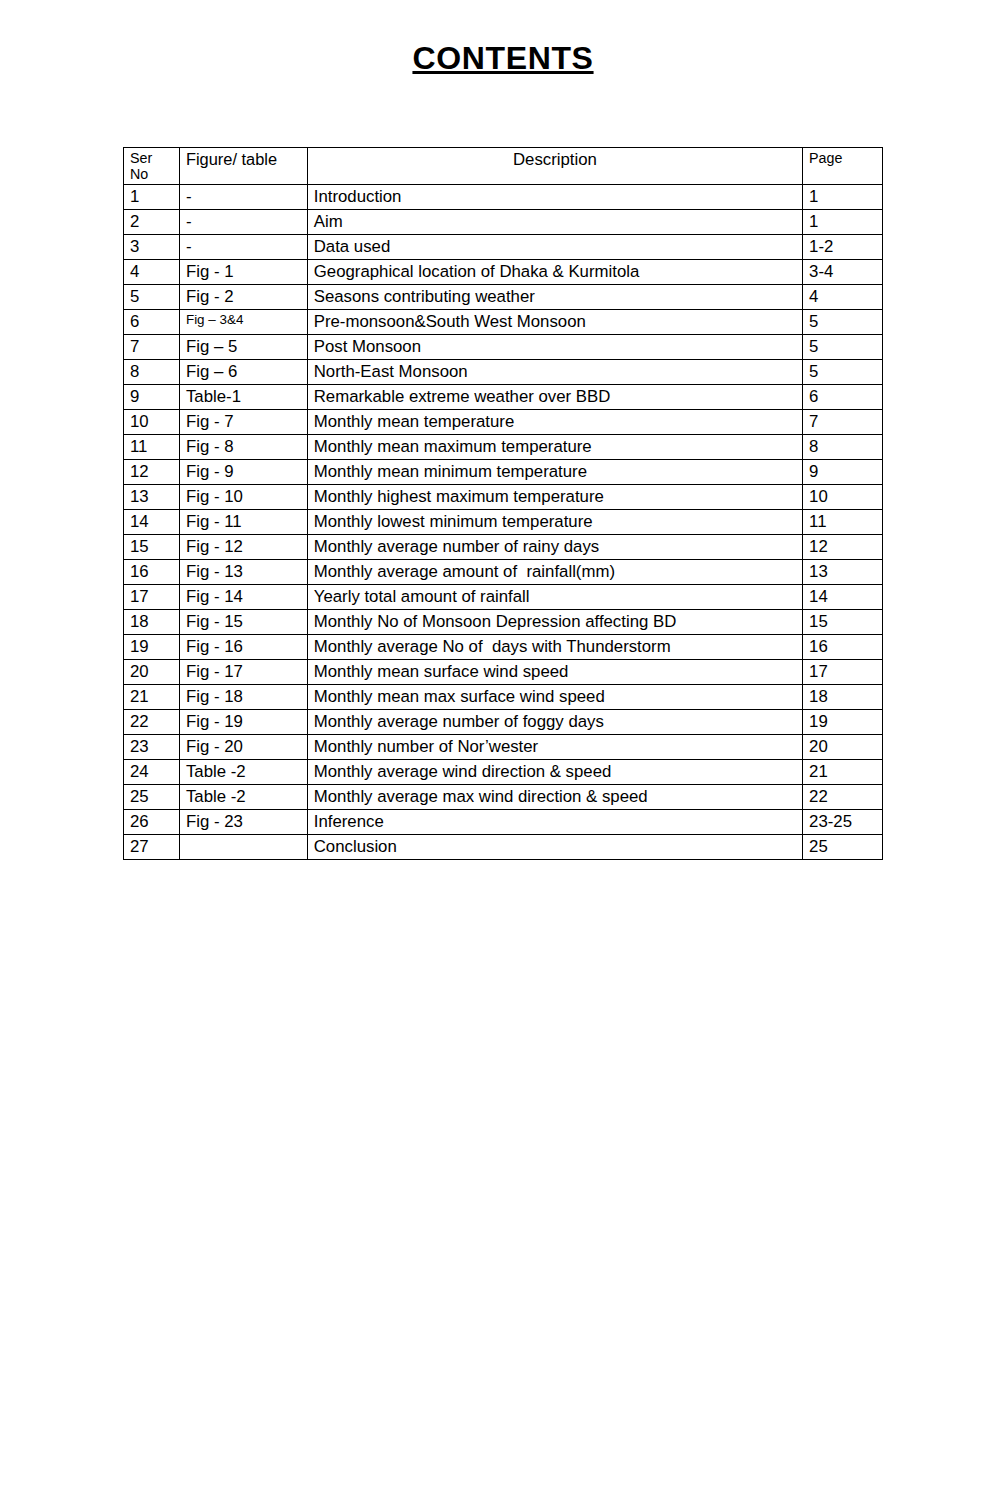CONTENTS
| Ser No | Figure/ table | Description | Page |
| --- | --- | --- | --- |
| 1 | - | Introduction | 1 |
| 2 | - | Aim | 1 |
| 3 | - | Data used | 1-2 |
| 4 | Fig - 1 | Geographical location of Dhaka & Kurmitola | 3-4 |
| 5 | Fig - 2 | Seasons contributing weather | 4 |
| 6 | Fig – 3&4 | Pre-monsoon&South West Monsoon | 5 |
| 7 | Fig – 5 | Post Monsoon | 5 |
| 8 | Fig – 6 | North-East Monsoon | 5 |
| 9 | Table-1 | Remarkable extreme weather over BBD | 6 |
| 10 | Fig - 7 | Monthly mean temperature | 7 |
| 11 | Fig - 8 | Monthly mean maximum temperature | 8 |
| 12 | Fig - 9 | Monthly mean minimum temperature | 9 |
| 13 | Fig - 10 | Monthly highest maximum temperature | 10 |
| 14 | Fig - 11 | Monthly lowest minimum temperature | 11 |
| 15 | Fig - 12 | Monthly average number of rainy days | 12 |
| 16 | Fig - 13 | Monthly average amount of rainfall(mm) | 13 |
| 17 | Fig - 14 | Yearly total amount of rainfall | 14 |
| 18 | Fig - 15 | Monthly No of Monsoon Depression affecting BD | 15 |
| 19 | Fig - 16 | Monthly average No of days with Thunderstorm | 16 |
| 20 | Fig - 17 | Monthly mean surface wind speed | 17 |
| 21 | Fig - 18 | Monthly mean max surface wind speed | 18 |
| 22 | Fig - 19 | Monthly average number of foggy days | 19 |
| 23 | Fig - 20 | Monthly number of Nor’wester | 20 |
| 24 | Table -2 | Monthly average wind direction & speed | 21 |
| 25 | Table -2 | Monthly average max wind direction & speed | 22 |
| 26 | Fig - 23 | Inference | 23-25 |
| 27 | | Conclusion | 25 |